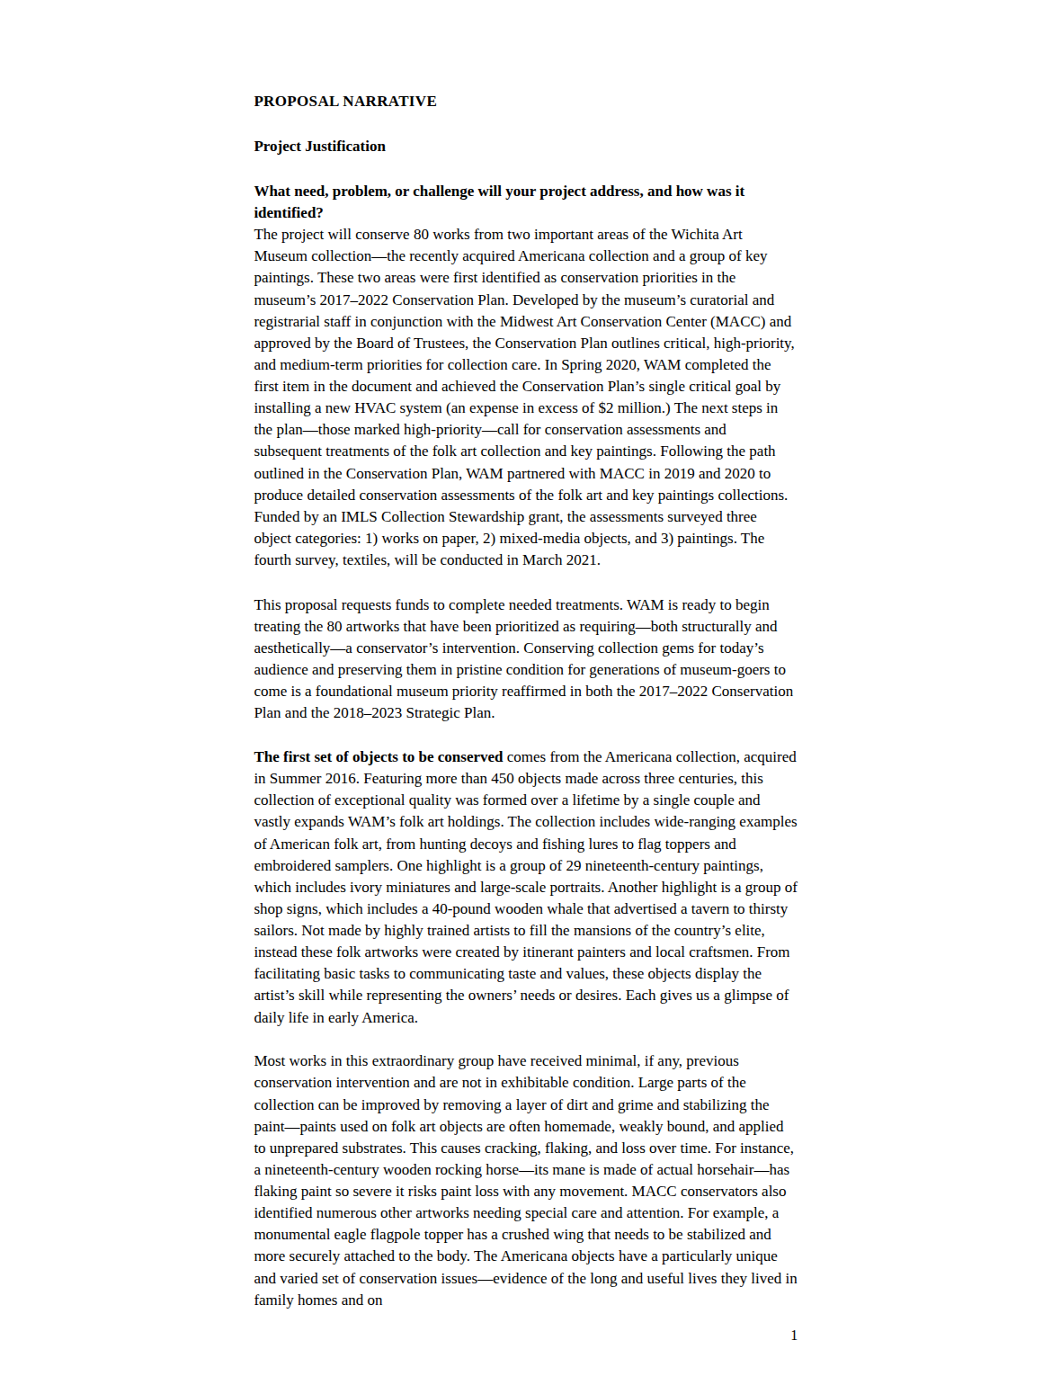PROPOSAL NARRATIVE
Project Justification
What need, problem, or challenge will your project address, and how was it identified?
The project will conserve 80 works from two important areas of the Wichita Art Museum collection—the recently acquired Americana collection and a group of key paintings. These two areas were first identified as conservation priorities in the museum’s 2017–2022 Conservation Plan. Developed by the museum’s curatorial and registrarial staff in conjunction with the Midwest Art Conservation Center (MACC) and approved by the Board of Trustees, the Conservation Plan outlines critical, high-priority, and medium-term priorities for collection care. In Spring 2020, WAM completed the first item in the document and achieved the Conservation Plan’s single critical goal by installing a new HVAC system (an expense in excess of $2 million.) The next steps in the plan—those marked high-priority—call for conservation assessments and subsequent treatments of the folk art collection and key paintings. Following the path outlined in the Conservation Plan, WAM partnered with MACC in 2019 and 2020 to produce detailed conservation assessments of the folk art and key paintings collections. Funded by an IMLS Collection Stewardship grant, the assessments surveyed three object categories: 1) works on paper, 2) mixed-media objects, and 3) paintings. The fourth survey, textiles, will be conducted in March 2021.
This proposal requests funds to complete needed treatments. WAM is ready to begin treating the 80 artworks that have been prioritized as requiring—both structurally and aesthetically—a conservator’s intervention. Conserving collection gems for today’s audience and preserving them in pristine condition for generations of museum-goers to come is a foundational museum priority reaffirmed in both the 2017–2022 Conservation Plan and the 2018–2023 Strategic Plan.
The first set of objects to be conserved comes from the Americana collection, acquired in Summer 2016. Featuring more than 450 objects made across three centuries, this collection of exceptional quality was formed over a lifetime by a single couple and vastly expands WAM’s folk art holdings. The collection includes wide-ranging examples of American folk art, from hunting decoys and fishing lures to flag toppers and embroidered samplers. One highlight is a group of 29 nineteenth-century paintings, which includes ivory miniatures and large-scale portraits. Another highlight is a group of shop signs, which includes a 40-pound wooden whale that advertised a tavern to thirsty sailors. Not made by highly trained artists to fill the mansions of the country’s elite, instead these folk artworks were created by itinerant painters and local craftsmen. From facilitating basic tasks to communicating taste and values, these objects display the artist’s skill while representing the owners’ needs or desires. Each gives us a glimpse of daily life in early America.
Most works in this extraordinary group have received minimal, if any, previous conservation intervention and are not in exhibitable condition. Large parts of the collection can be improved by removing a layer of dirt and grime and stabilizing the paint—paints used on folk art objects are often homemade, weakly bound, and applied to unprepared substrates. This causes cracking, flaking, and loss over time. For instance, a nineteenth-century wooden rocking horse—its mane is made of actual horsehair—has flaking paint so severe it risks paint loss with any movement. MACC conservators also identified numerous other artworks needing special care and attention. For example, a monumental eagle flagpole topper has a crushed wing that needs to be stabilized and more securely attached to the body. The Americana objects have a particularly unique and varied set of conservation issues—evidence of the long and useful lives they lived in family homes and on
1